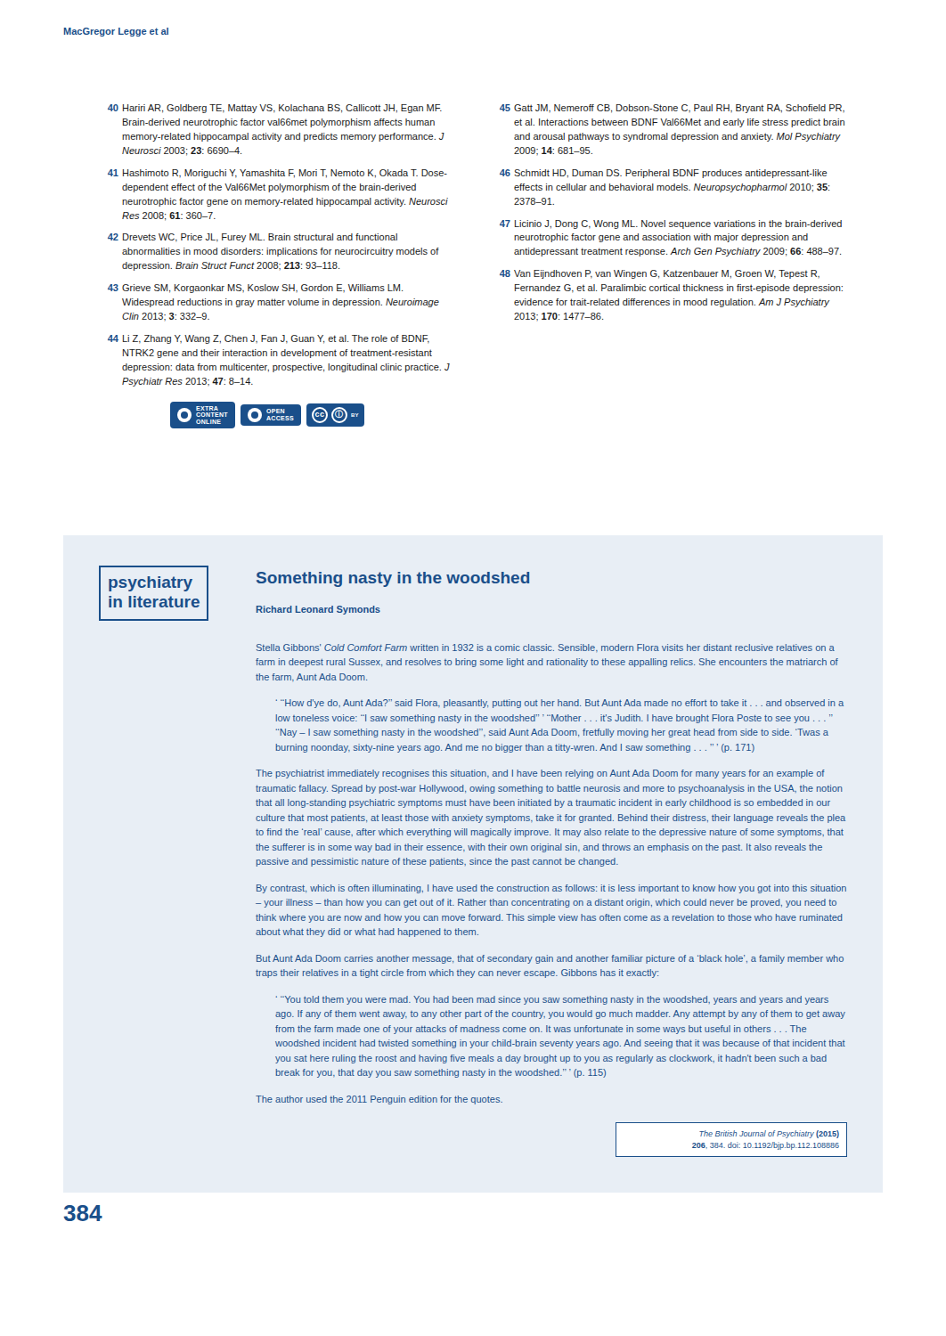MacGregor Legge et al
40 Hariri AR, Goldberg TE, Mattay VS, Kolachana BS, Callicott JH, Egan MF. Brain-derived neurotrophic factor val66met polymorphism affects human memory-related hippocampal activity and predicts memory performance. J Neurosci 2003; 23: 6690–4.
41 Hashimoto R, Moriguchi Y, Yamashita F, Mori T, Nemoto K, Okada T. Dose-dependent effect of the Val66Met polymorphism of the brain-derived neurotrophic factor gene on memory-related hippocampal activity. Neurosci Res 2008; 61: 360–7.
42 Drevets WC, Price JL, Furey ML. Brain structural and functional abnormalities in mood disorders: implications for neurocircuitry models of depression. Brain Struct Funct 2008; 213: 93–118.
43 Grieve SM, Korgaonkar MS, Koslow SH, Gordon E, Williams LM. Widespread reductions in gray matter volume in depression. Neuroimage Clin 2013; 3: 332–9.
44 Li Z, Zhang Y, Wang Z, Chen J, Fan J, Guan Y, et al. The role of BDNF, NTRK2 gene and their interaction in development of treatment-resistant depression: data from multicenter, prospective, longitudinal clinic practice. J Psychiatr Res 2013; 47: 8–14.
45 Gatt JM, Nemeroff CB, Dobson-Stone C, Paul RH, Bryant RA, Schofield PR, et al. Interactions between BDNF Val66Met and early life stress predict brain and arousal pathways to syndromal depression and anxiety. Mol Psychiatry 2009; 14: 681–95.
46 Schmidt HD, Duman DS. Peripheral BDNF produces antidepressant-like effects in cellular and behavioral models. Neuropsychopharmol 2010; 35: 2378–91.
47 Licinio J, Dong C, Wong ML. Novel sequence variations in the brain-derived neurotrophic factor gene and association with major depression and antidepressant treatment response. Arch Gen Psychiatry 2009; 66: 488–97.
48 Van Eijndhoven P, van Wingen G, Katzenbauer M, Groen W, Tepest R, Fernandez G, et al. Paralimbic cortical thickness in first-episode depression: evidence for trait-related differences in mood regulation. Am J Psychiatry 2013; 170: 1477–86.
EXTRA
CONTENT
ONLINE
OPEN
ACCESS
cc ⓘ BY
psychiatry
in literature
Something nasty in the woodshed
Richard Leonard Symonds
Stella Gibbons' Cold Comfort Farm written in 1932 is a comic classic. Sensible, modern Flora visits her distant reclusive relatives on a farm in deepest rural Sussex, and resolves to bring some light and rationality to these appalling relics. She encounters the matriarch of the farm, Aunt Ada Doom.
‘ ‘‘How d'ye do, Aunt Ada?’’ said Flora, pleasantly, putting out her hand. But Aunt Ada made no effort to take it . . . and observed in a low toneless voice: ‘‘I saw something nasty in the woodshed’’ ’ ‘‘Mother . . . it's Judith. I have brought Flora Poste to see you . . . ’’ ‘‘Nay – I saw something nasty in the woodshed’’, said Aunt Ada Doom, fretfully moving her great head from side to side. ‘Twas a burning noonday, sixty-nine years ago. And me no bigger than a titty-wren. And I saw something . . . ’’ ’ (p. 171)
The psychiatrist immediately recognises this situation, and I have been relying on Aunt Ada Doom for many years for an example of traumatic fallacy. Spread by post-war Hollywood, owing something to battle neurosis and more to psychoanalysis in the USA, the notion that all long-standing psychiatric symptoms must have been initiated by a traumatic incident in early childhood is so embedded in our culture that most patients, at least those with anxiety symptoms, take it for granted. Behind their distress, their language reveals the plea to find the ‘real’ cause, after which everything will magically improve. It may also relate to the depressive nature of some symptoms, that the sufferer is in some way bad in their essence, with their own original sin, and throws an emphasis on the past. It also reveals the passive and pessimistic nature of these patients, since the past cannot be changed.
By contrast, which is often illuminating, I have used the construction as follows: it is less important to know how you got into this situation – your illness – than how you can get out of it. Rather than concentrating on a distant origin, which could never be proved, you need to think where you are now and how you can move forward. This simple view has often come as a revelation to those who have ruminated about what they did or what had happened to them.
But Aunt Ada Doom carries another message, that of secondary gain and another familiar picture of a ‘black hole’, a family member who traps their relatives in a tight circle from which they can never escape. Gibbons has it exactly:
‘ ‘‘You told them you were mad. You had been mad since you saw something nasty in the woodshed, years and years and years ago. If any of them went away, to any other part of the country, you would go much madder. Any attempt by any of them to get away from the farm made one of your attacks of madness come on. It was unfortunate in some ways but useful in others . . . The woodshed incident had twisted something in your child-brain seventy years ago. And seeing that it was because of that incident that you sat here ruling the roost and having five meals a day brought up to you as regularly as clockwork, it hadn't been such a bad break for you, that day you saw something nasty in the woodshed.’’ ’ (p. 115)
The author used the 2011 Penguin edition for the quotes.
The British Journal of Psychiatry (2015)
206, 384. doi: 10.1192/bjp.bp.112.108886
384